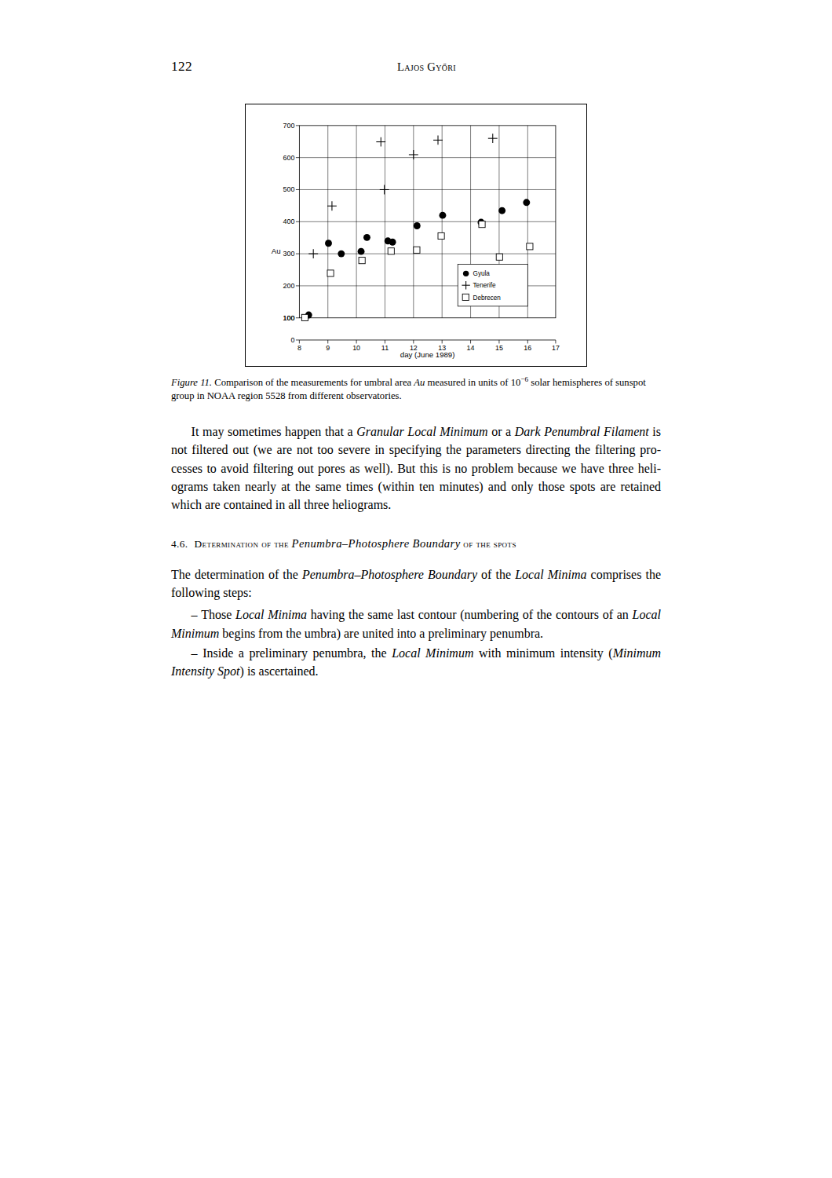122 Lajos Győri
700 600 500 400 300 200 100 100 x 100 0 Au 8 9 10 11 12 13 14 15 16 17 day (June 1989) Gyula Tenerife Debrecen
Figure 11. Comparison of the measurements for umbral area Au measured in units of 10−6 solar hemispheres of sunspot group in NOAA region 5528 from different observatories.
It may sometimes happen that a Granular Local Minimum or a Dark Penumbral Filament is not filtered out (we are not too severe in specifying the parameters directing the filtering processes to avoid filtering out pores as well). But this is no problem because we have three heliograms taken nearly at the same times (within ten minutes) and only those spots are retained which are contained in all three heliograms.
4.6. Determination of the Penumbra–Photosphere Boundary of the spots
The determination of the Penumbra–Photosphere Boundary of the Local Minima comprises the following steps:
Those Local Minima having the same last contour (numbering of the contours of an Local Minimum begins from the umbra) are united into a preliminary penumbra.
Inside a preliminary penumbra, the Local Minimum with minimum intensity (Minimum Intensity Spot) is ascertained.